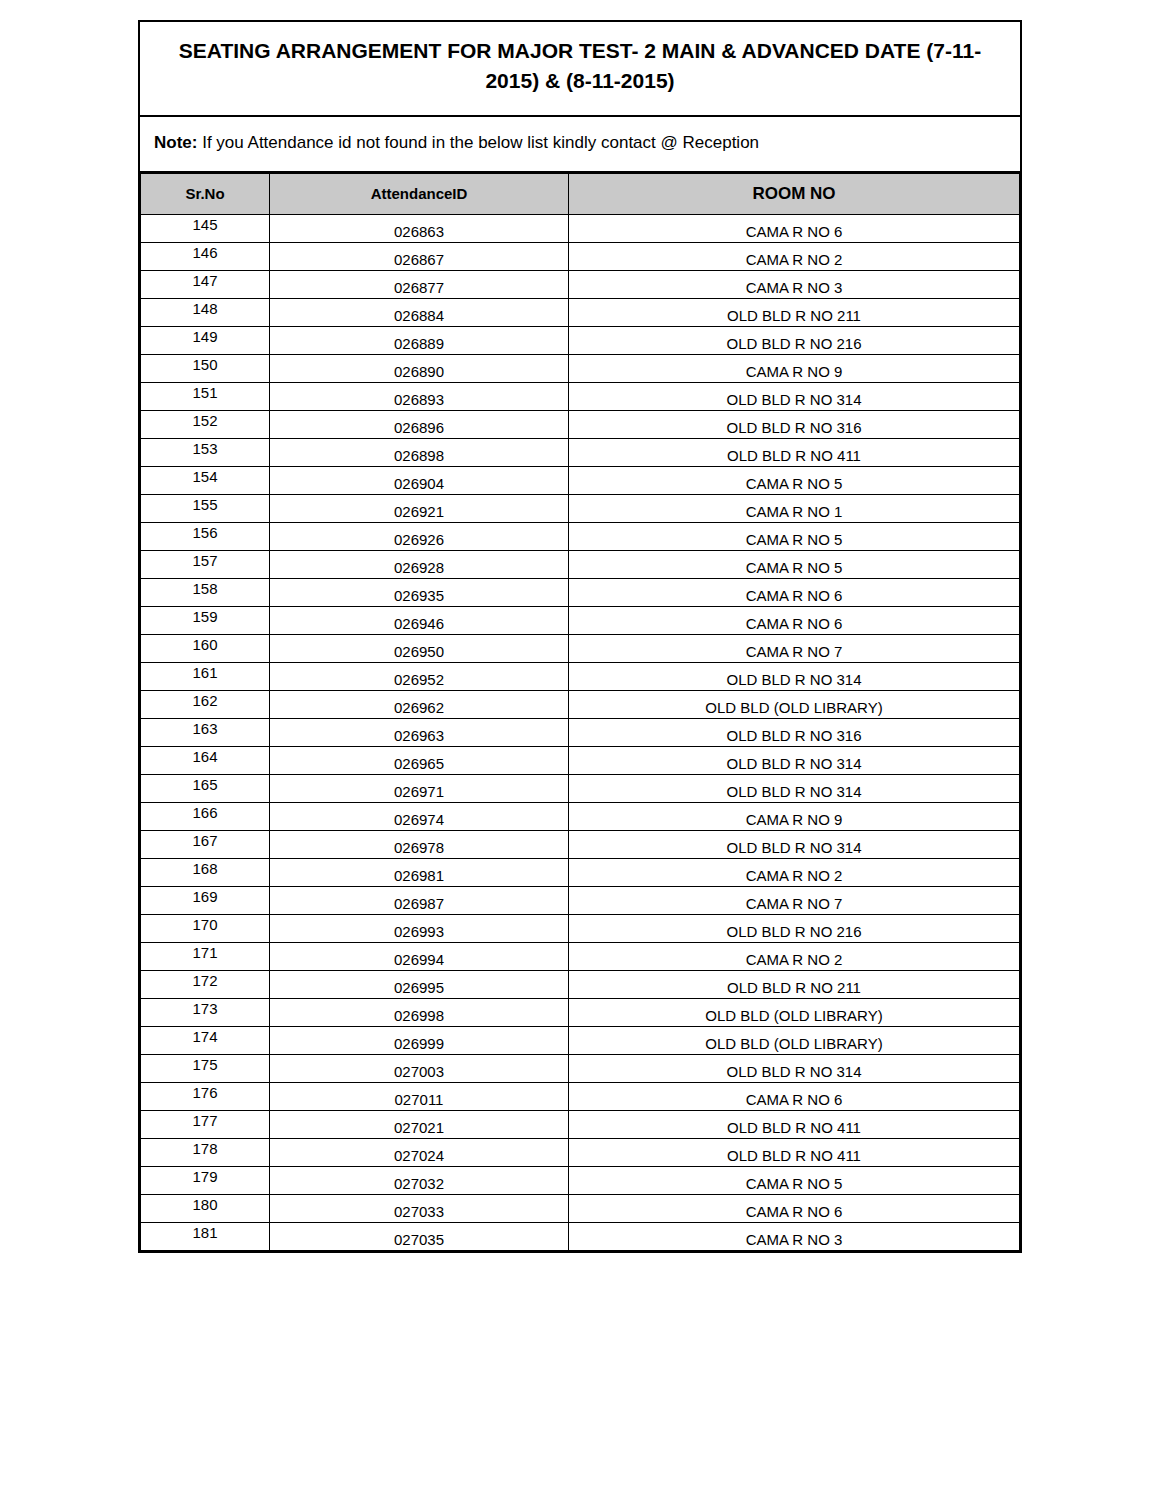SEATING ARRANGEMENT FOR MAJOR TEST- 2 MAIN & ADVANCED DATE (7-11-2015) & (8-11-2015)
Note: If you Attendance id not found in the below list kindly contact @ Reception
| Sr.No | AttendanceID | ROOM NO |
| --- | --- | --- |
| 145 | 026863 | CAMA R NO 6 |
| 146 | 026867 | CAMA R NO 2 |
| 147 | 026877 | CAMA R NO 3 |
| 148 | 026884 | OLD BLD R NO 211 |
| 149 | 026889 | OLD BLD R NO 216 |
| 150 | 026890 | CAMA R NO 9 |
| 151 | 026893 | OLD BLD R NO 314 |
| 152 | 026896 | OLD BLD R NO 316 |
| 153 | 026898 | OLD BLD R NO 411 |
| 154 | 026904 | CAMA R NO 5 |
| 155 | 026921 | CAMA R NO 1 |
| 156 | 026926 | CAMA R NO 5 |
| 157 | 026928 | CAMA R NO 5 |
| 158 | 026935 | CAMA R NO 6 |
| 159 | 026946 | CAMA R NO 6 |
| 160 | 026950 | CAMA R NO 7 |
| 161 | 026952 | OLD BLD R NO 314 |
| 162 | 026962 | OLD BLD (OLD LIBRARY) |
| 163 | 026963 | OLD BLD R NO 316 |
| 164 | 026965 | OLD BLD R NO 314 |
| 165 | 026971 | OLD BLD R NO 314 |
| 166 | 026974 | CAMA R NO 9 |
| 167 | 026978 | OLD BLD R NO 314 |
| 168 | 026981 | CAMA R NO 2 |
| 169 | 026987 | CAMA R NO 7 |
| 170 | 026993 | OLD BLD R NO 216 |
| 171 | 026994 | CAMA R NO 2 |
| 172 | 026995 | OLD BLD R NO 211 |
| 173 | 026998 | OLD BLD (OLD LIBRARY) |
| 174 | 026999 | OLD BLD (OLD LIBRARY) |
| 175 | 027003 | OLD BLD R NO 314 |
| 176 | 027011 | CAMA R NO 6 |
| 177 | 027021 | OLD BLD R NO 411 |
| 178 | 027024 | OLD BLD R NO 411 |
| 179 | 027032 | CAMA R NO 5 |
| 180 | 027033 | CAMA R NO 6 |
| 181 | 027035 | CAMA R NO 3 |